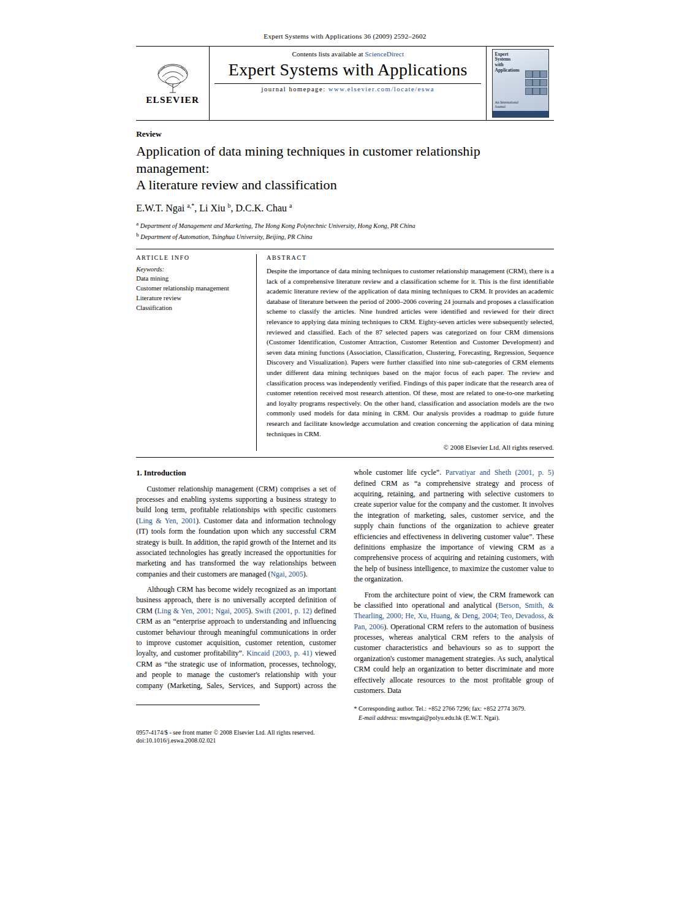Expert Systems with Applications 36 (2009) 2592–2602
ELSEVIER
Contents lists available at ScienceDirect
Expert Systems with Applications
journal homepage: www.elsevier.com/locate/eswa
Expert
Systems
with
Applications
An International
Journal
Review
Application of data mining techniques in customer relationship management:
A literature review and classification
E.W.T. Ngai a,*, Li Xiu b, D.C.K. Chau a
a Department of Management and Marketing, The Hong Kong Polytechnic University, Hong Kong, PR China
b Department of Automation, Tsinghua University, Beijing, PR China
Article info
Keywords:
Data mining
Customer relationship management
Literature review
Classification
Abstract
Despite the importance of data mining techniques to customer relationship management (CRM), there is a lack of a comprehensive literature review and a classification scheme for it. This is the first identifiable academic literature review of the application of data mining techniques to CRM. It provides an academic database of literature between the period of 2000–2006 covering 24 journals and proposes a classification scheme to classify the articles. Nine hundred articles were identified and reviewed for their direct relevance to applying data mining techniques to CRM. Eighty-seven articles were subsequently selected, reviewed and classified. Each of the 87 selected papers was categorized on four CRM dimensions (Customer Identification, Customer Attraction, Customer Retention and Customer Development) and seven data mining functions (Association, Classification, Clustering, Forecasting, Regression, Sequence Discovery and Visualization). Papers were further classified into nine sub-categories of CRM elements under different data mining techniques based on the major focus of each paper. The review and classification process was independently verified. Findings of this paper indicate that the research area of customer retention received most research attention. Of these, most are related to one-to-one marketing and loyalty programs respectively. On the other hand, classification and association models are the two commonly used models for data mining in CRM. Our analysis provides a roadmap to guide future research and facilitate knowledge accumulation and creation concerning the application of data mining techniques in CRM.
© 2008 Elsevier Ltd. All rights reserved.
1. Introduction
Customer relationship management (CRM) comprises a set of processes and enabling systems supporting a business strategy to build long term, profitable relationships with specific customers (Ling & Yen, 2001). Customer data and information technology (IT) tools form the foundation upon which any successful CRM strategy is built. In addition, the rapid growth of the Internet and its associated technologies has greatly increased the opportunities for marketing and has transformed the way relationships between companies and their customers are managed (Ngai, 2005).
Although CRM has become widely recognized as an important business approach, there is no universally accepted definition of CRM (Ling & Yen, 2001; Ngai, 2005). Swift (2001, p. 12) defined CRM as an “enterprise approach to understanding and influencing customer behaviour through meaningful communications in order to improve customer acquisition, customer retention, customer loyalty, and customer profitability”. Kincaid (2003, p. 41) viewed CRM as “the strategic use of information, processes, technology, and people to manage the customer's relationship with your company (Marketing, Sales, Services, and Support) across the whole customer life cycle”. Parvatiyar and Sheth (2001, p. 5) defined CRM as “a comprehensive strategy and process of acquiring, retaining, and partnering with selective customers to create superior value for the company and the customer. It involves the integration of marketing, sales, customer service, and the supply chain functions of the organization to achieve greater efficiencies and effectiveness in delivering customer value”. These definitions emphasize the importance of viewing CRM as a comprehensive process of acquiring and retaining customers, with the help of business intelligence, to maximize the customer value to the organization.
From the architecture point of view, the CRM framework can be classified into operational and analytical (Berson, Smith, & Thearling, 2000; He, Xu, Huang, & Deng, 2004; Teo, Devadoss, & Pan, 2006). Operational CRM refers to the automation of business processes, whereas analytical CRM refers to the analysis of customer characteristics and behaviours so as to support the organization's customer management strategies. As such, analytical CRM could help an organization to better discriminate and more effectively allocate resources to the most profitable group of customers. Data
* Corresponding author. Tel.: +852 2766 7296; fax: +852 2774 3679.
E-mail address: mswtngai@polyu.edu.hk (E.W.T. Ngai).
0957-4174/$ - see front matter © 2008 Elsevier Ltd. All rights reserved.
doi:10.1016/j.eswa.2008.02.021